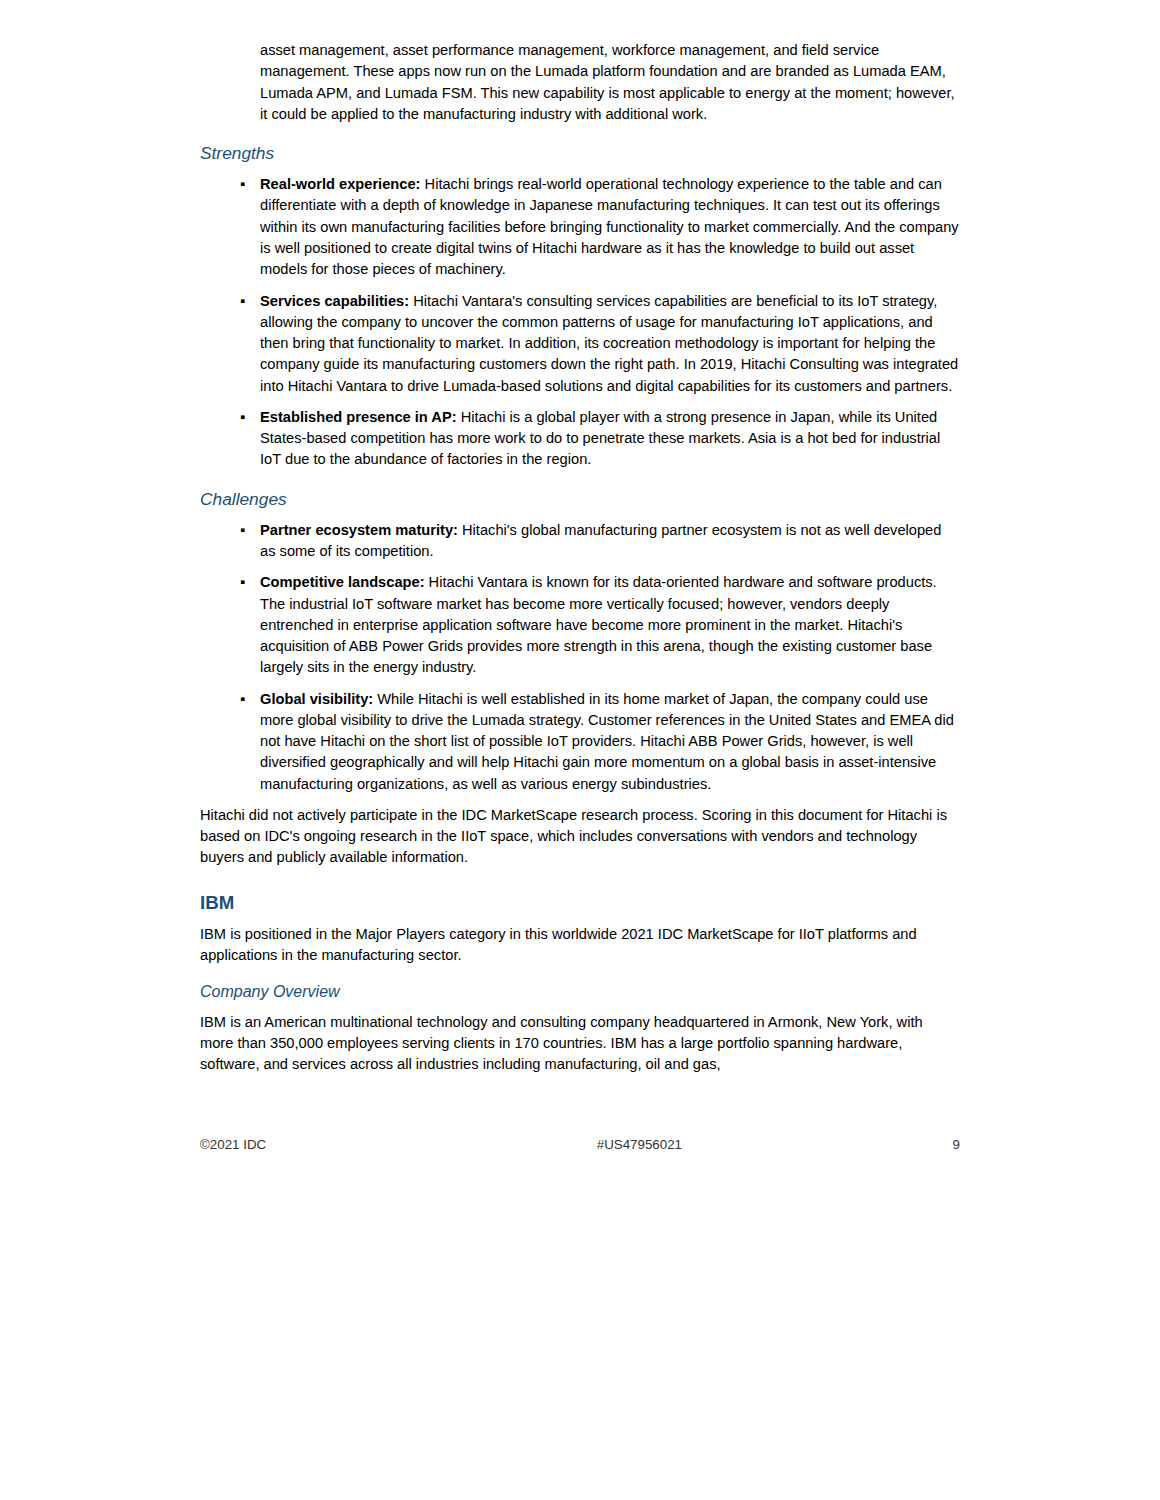asset management, asset performance management, workforce management, and field service management. These apps now run on the Lumada platform foundation and are branded as Lumada EAM, Lumada APM, and Lumada FSM. This new capability is most applicable to energy at the moment; however, it could be applied to the manufacturing industry with additional work.
Strengths
Real-world experience: Hitachi brings real-world operational technology experience to the table and can differentiate with a depth of knowledge in Japanese manufacturing techniques. It can test out its offerings within its own manufacturing facilities before bringing functionality to market commercially. And the company is well positioned to create digital twins of Hitachi hardware as it has the knowledge to build out asset models for those pieces of machinery.
Services capabilities: Hitachi Vantara's consulting services capabilities are beneficial to its IoT strategy, allowing the company to uncover the common patterns of usage for manufacturing IoT applications, and then bring that functionality to market. In addition, its cocreation methodology is important for helping the company guide its manufacturing customers down the right path. In 2019, Hitachi Consulting was integrated into Hitachi Vantara to drive Lumada-based solutions and digital capabilities for its customers and partners.
Established presence in AP: Hitachi is a global player with a strong presence in Japan, while its United States-based competition has more work to do to penetrate these markets. Asia is a hot bed for industrial IoT due to the abundance of factories in the region.
Challenges
Partner ecosystem maturity: Hitachi's global manufacturing partner ecosystem is not as well developed as some of its competition.
Competitive landscape: Hitachi Vantara is known for its data-oriented hardware and software products. The industrial IoT software market has become more vertically focused; however, vendors deeply entrenched in enterprise application software have become more prominent in the market. Hitachi's acquisition of ABB Power Grids provides more strength in this arena, though the existing customer base largely sits in the energy industry.
Global visibility: While Hitachi is well established in its home market of Japan, the company could use more global visibility to drive the Lumada strategy. Customer references in the United States and EMEA did not have Hitachi on the short list of possible IoT providers. Hitachi ABB Power Grids, however, is well diversified geographically and will help Hitachi gain more momentum on a global basis in asset-intensive manufacturing organizations, as well as various energy subindustries.
Hitachi did not actively participate in the IDC MarketScape research process. Scoring in this document for Hitachi is based on IDC's ongoing research in the IIoT space, which includes conversations with vendors and technology buyers and publicly available information.
IBM
IBM is positioned in the Major Players category in this worldwide 2021 IDC MarketScape for IIoT platforms and applications in the manufacturing sector.
Company Overview
IBM is an American multinational technology and consulting company headquartered in Armonk, New York, with more than 350,000 employees serving clients in 170 countries. IBM has a large portfolio spanning hardware, software, and services across all industries including manufacturing, oil and gas,
©2021 IDC #US47956021 9